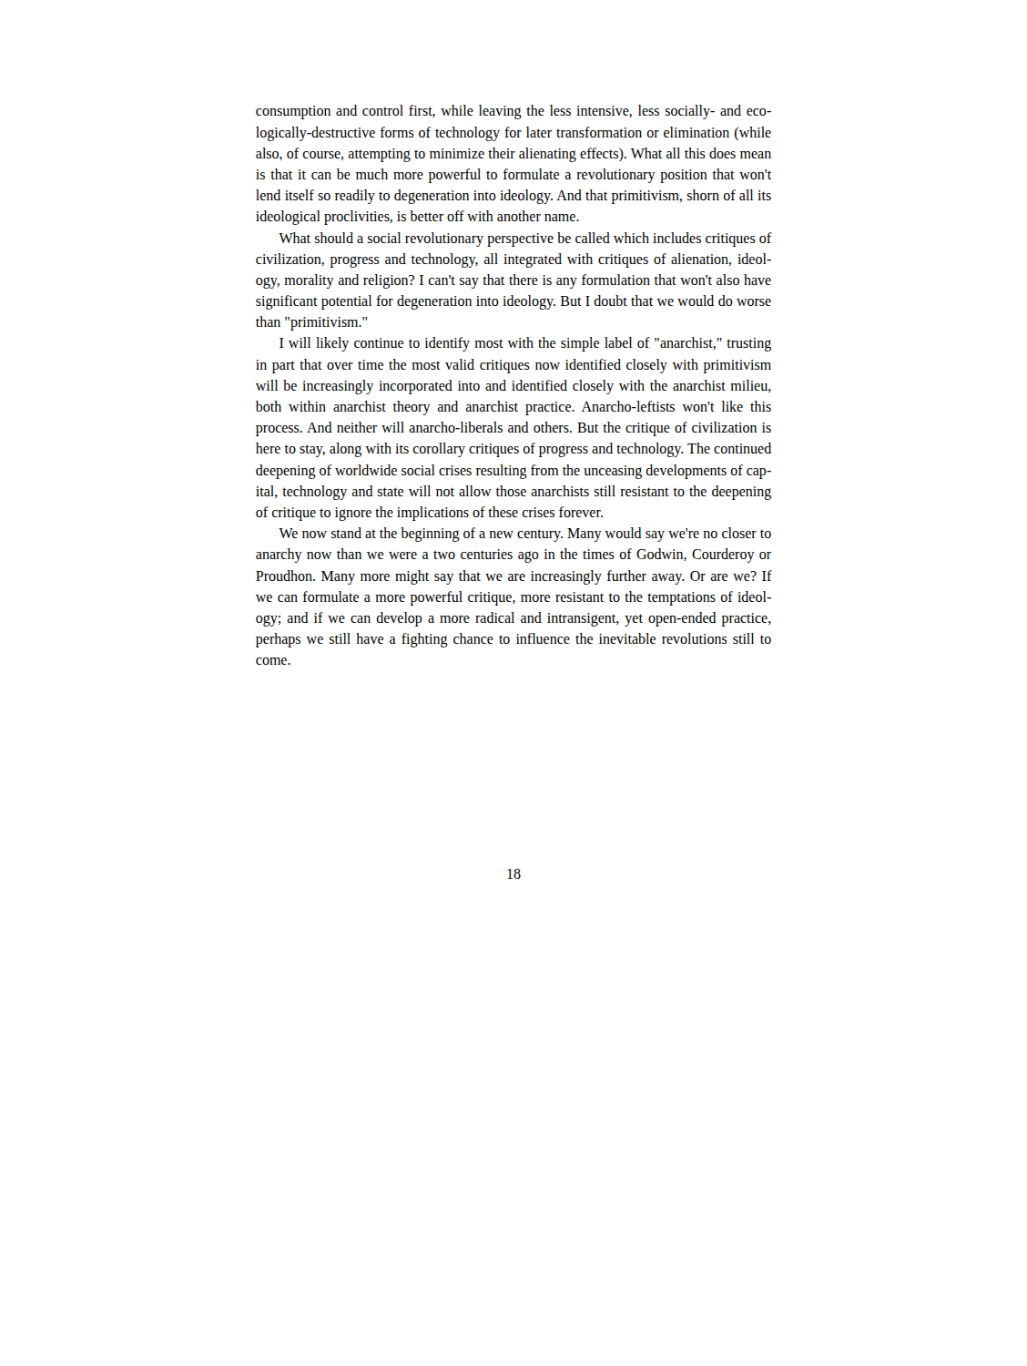consumption and control first, while leaving the less intensive, less socially- and ecologically-destructive forms of technology for later transformation or elimination (while also, of course, attempting to minimize their alienating effects). What all this does mean is that it can be much more powerful to formulate a revolutionary position that won't lend itself so readily to degeneration into ideology. And that primitivism, shorn of all its ideological proclivities, is better off with another name.
What should a social revolutionary perspective be called which includes critiques of civilization, progress and technology, all integrated with critiques of alienation, ideology, morality and religion? I can't say that there is any formulation that won't also have significant potential for degeneration into ideology. But I doubt that we would do worse than "primitivism."
I will likely continue to identify most with the simple label of "anarchist," trusting in part that over time the most valid critiques now identified closely with primitivism will be increasingly incorporated into and identified closely with the anarchist milieu, both within anarchist theory and anarchist practice. Anarcho-leftists won't like this process. And neither will anarcho-liberals and others. But the critique of civilization is here to stay, along with its corollary critiques of progress and technology. The continued deepening of worldwide social crises resulting from the unceasing developments of capital, technology and state will not allow those anarchists still resistant to the deepening of critique to ignore the implications of these crises forever.
We now stand at the beginning of a new century. Many would say we're no closer to anarchy now than we were a two centuries ago in the times of Godwin, Courderoy or Proudhon. Many more might say that we are increasingly further away. Or are we? If we can formulate a more powerful critique, more resistant to the temptations of ideology; and if we can develop a more radical and intransigent, yet open-ended practice, perhaps we still have a fighting chance to influence the inevitable revolutions still to come.
18